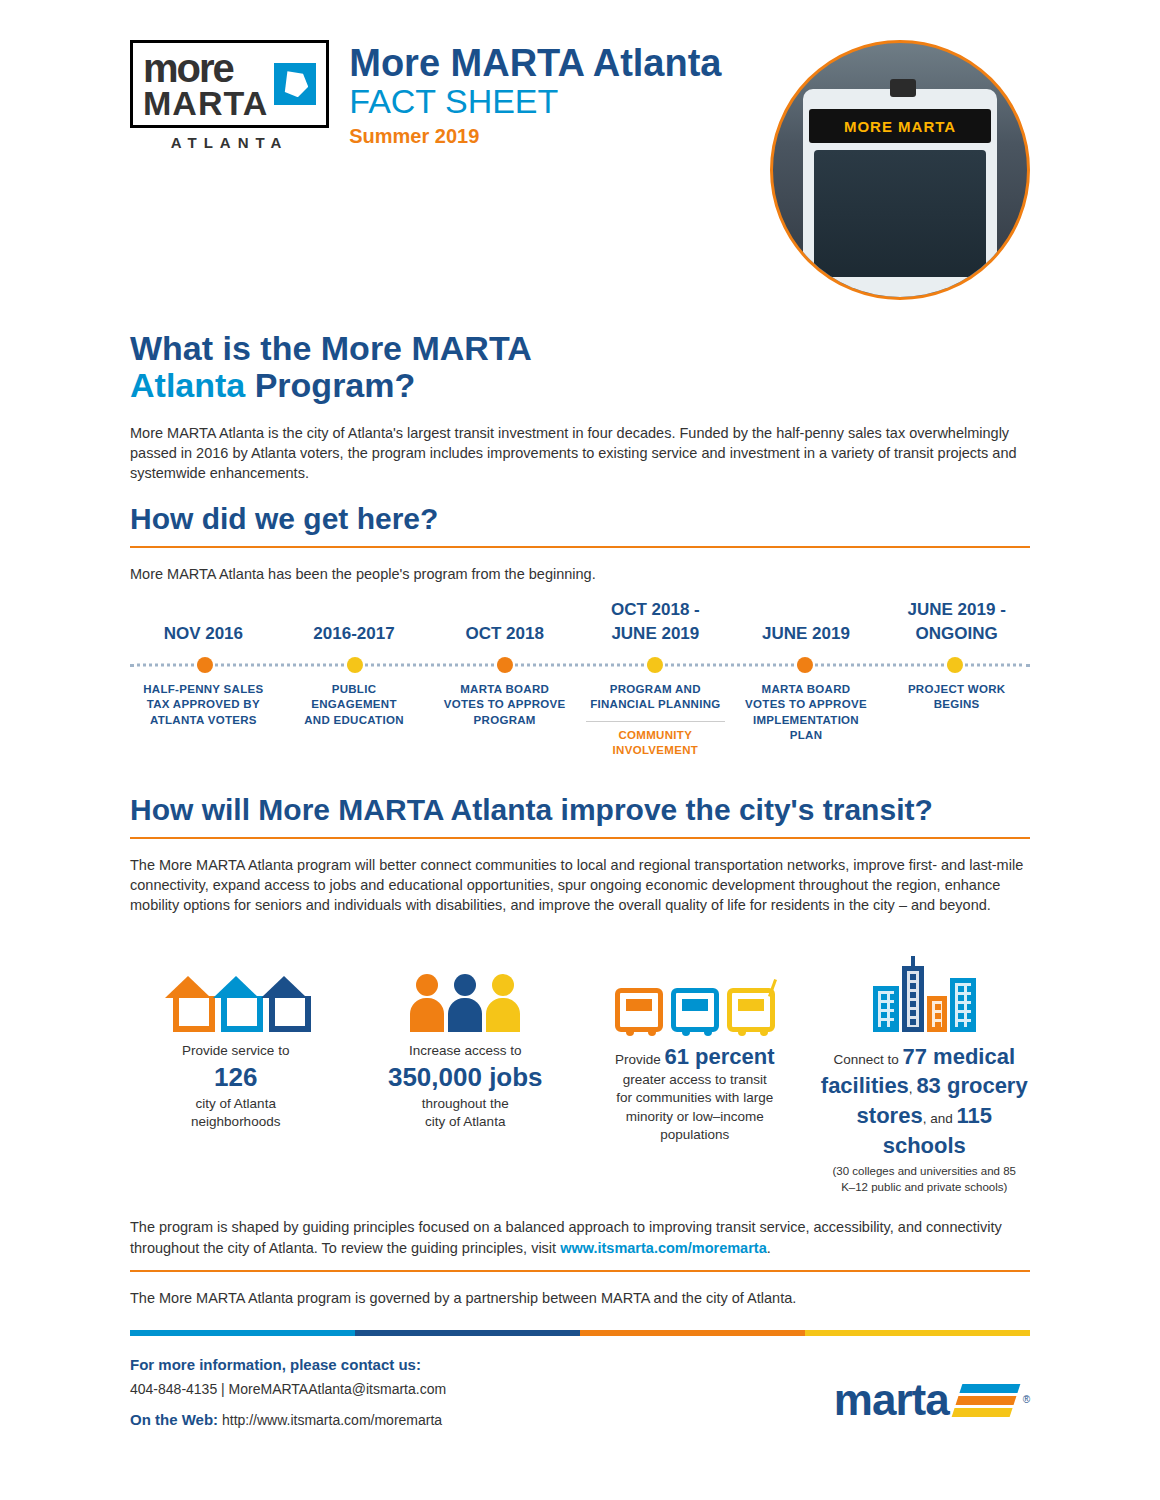more MARTA
ATLANTA
More MARTA Atlanta
FACT SHEET
Summer 2019
MORE MARTA
What is the More MARTA
Atlanta Program?
More MARTA Atlanta is the city of Atlanta's largest transit investment in four decades. Funded by the half-penny sales tax overwhelmingly passed in 2016 by Atlanta voters, the program includes improvements to existing service and investment in a variety of transit projects and systemwide enhancements.
How did we get here?
More MARTA Atlanta has been the people's program from the beginning.
NOV 2016
2016-2017
OCT 2018
OCT 2018 -
JUNE 2019
JUNE 2019
JUNE 2019 -
ONGOING
HALF-PENNY SALES
TAX APPROVED BY
ATLANTA VOTERS
PUBLIC
ENGAGEMENT
AND EDUCATION
MARTA BOARD
VOTES TO APPROVE
PROGRAM
PROGRAM AND
FINANCIAL PLANNING COMMUNITY INVOLVEMENT
MARTA BOARD
VOTES TO APPROVE
IMPLEMENTATION
PLAN
PROJECT WORK
BEGINS
How will More MARTA Atlanta improve the city's transit?
The More MARTA Atlanta program will better connect communities to local and regional transportation networks, improve first- and last-mile connectivity, expand access to jobs and educational opportunities, spur ongoing economic development throughout the region, enhance mobility options for seniors and individuals with disabilities, and improve the overall quality of life for residents in the city – and beyond.
Provide service to 126 city of Atlanta
neighborhoods
Increase access to 350,000 jobs throughout the
city of Atlanta
Provide 61 percent
greater access to transit
for communities with large
minority or low–income
populations
Connect to 77 medical
facilities, 83 grocery
stores, and 115 schools (30 colleges and universities and 85
K–12 public and private schools)
The program is shaped by guiding principles focused on a balanced approach to improving transit service, accessibility, and connectivity throughout the city of Atlanta. To review the guiding principles, visit www.itsmarta.com/moremarta.
The More MARTA Atlanta program is governed by a partnership between MARTA and the city of Atlanta.
For more information, please contact us:
404-848-4135 | MoreMARTAAtlanta@itsmarta.com
On the Web: http://www.itsmarta.com/moremarta
marta
®